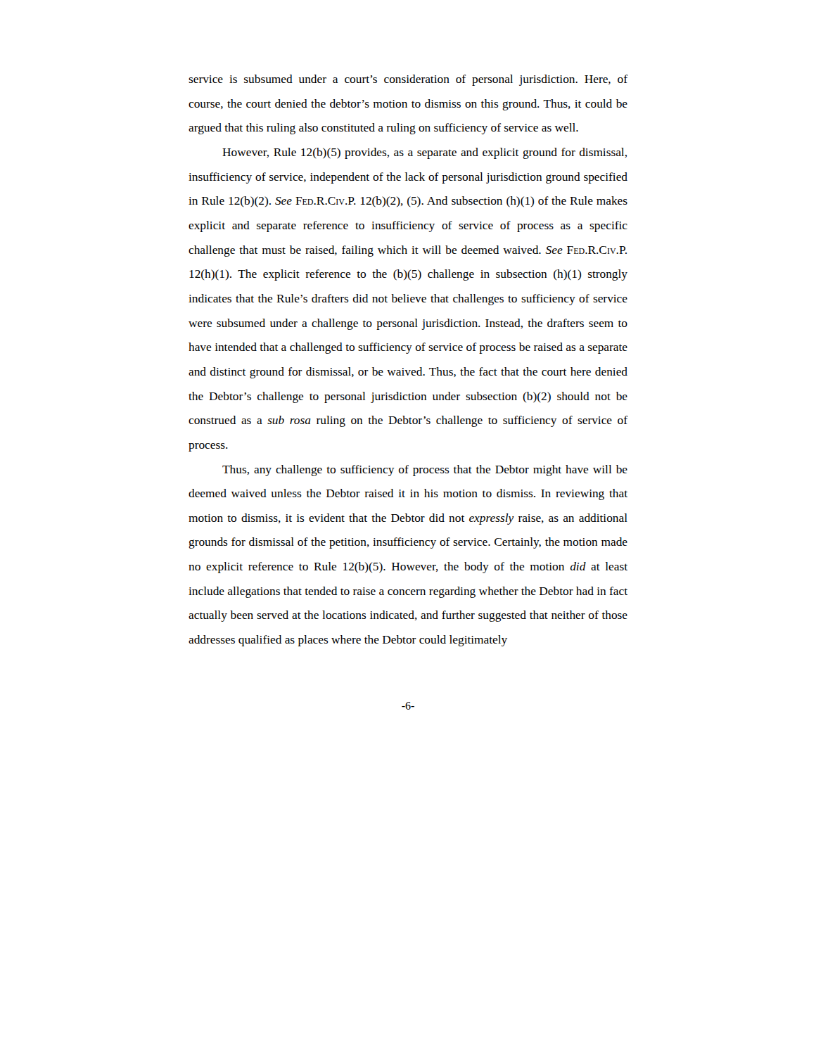service is subsumed under a court’s consideration of personal jurisdiction. Here, of course, the court denied the debtor’s motion to dismiss on this ground. Thus, it could be argued that this ruling also constituted a ruling on sufficiency of service as well.
However, Rule 12(b)(5) provides, as a separate and explicit ground for dismissal, insufficiency of service, independent of the lack of personal jurisdiction ground specified in Rule 12(b)(2). See Fed.R.Civ.P. 12(b)(2), (5). And subsection (h)(1) of the Rule makes explicit and separate reference to insufficiency of service of process as a specific challenge that must be raised, failing which it will be deemed waived. See Fed.R.Civ.P. 12(h)(1). The explicit reference to the (b)(5) challenge in subsection (h)(1) strongly indicates that the Rule’s drafters did not believe that challenges to sufficiency of service were subsumed under a challenge to personal jurisdiction. Instead, the drafters seem to have intended that a challenged to sufficiency of service of process be raised as a separate and distinct ground for dismissal, or be waived. Thus, the fact that the court here denied the Debtor’s challenge to personal jurisdiction under subsection (b)(2) should not be construed as a sub rosa ruling on the Debtor’s challenge to sufficiency of service of process.
Thus, any challenge to sufficiency of process that the Debtor might have will be deemed waived unless the Debtor raised it in his motion to dismiss. In reviewing that motion to dismiss, it is evident that the Debtor did not expressly raise, as an additional grounds for dismissal of the petition, insufficiency of service. Certainly, the motion made no explicit reference to Rule 12(b)(5). However, the body of the motion did at least include allegations that tended to raise a concern regarding whether the Debtor had in fact actually been served at the locations indicated, and further suggested that neither of those addresses qualified as places where the Debtor could legitimately
-6-